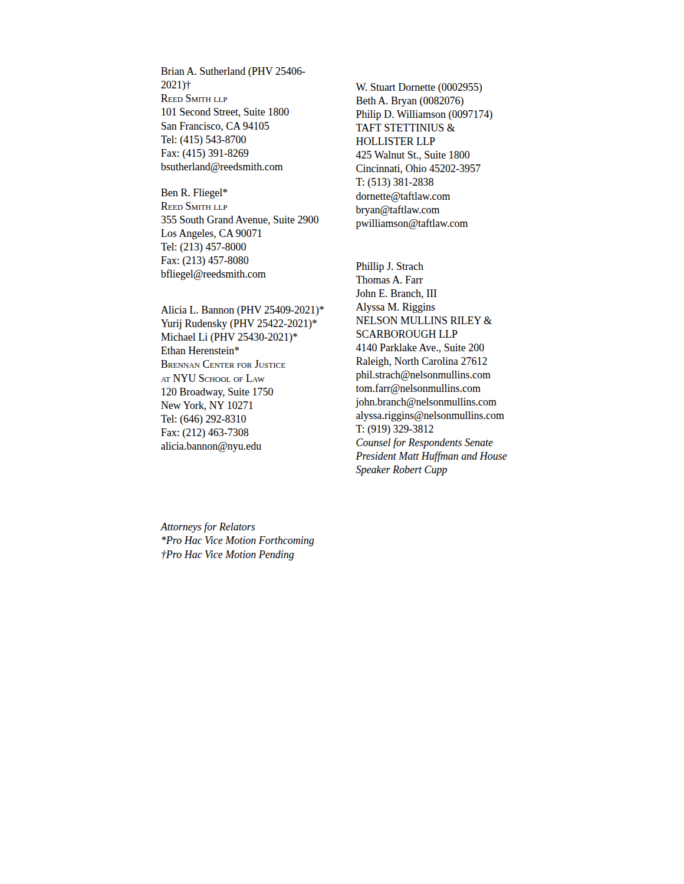Brian A. Sutherland (PHV 25406-2021)†
Reed Smith llp
101 Second Street, Suite 1800
San Francisco, CA 94105
Tel: (415) 543-8700
Fax: (415) 391-8269
bsutherland@reedsmith.com
Ben R. Fliegel*
Reed Smith llp
355 South Grand Avenue, Suite 2900
Los Angeles, CA 90071
Tel: (213) 457-8000
Fax: (213) 457-8080
bfliegel@reedsmith.com
Alicia L. Bannon (PHV 25409-2021)*
Yurij Rudensky (PHV 25422-2021)*
Michael Li (PHV 25430-2021)*
Ethan Herenstein*
Brennan Center for Justice
at NYU School of Law
120 Broadway, Suite 1750
New York, NY 10271
Tel: (646) 292-8310
Fax: (212) 463-7308
alicia.bannon@nyu.edu
Attorneys for Relators
*Pro Hac Vice Motion Forthcoming
†Pro Hac Vice Motion Pending
W. Stuart Dornette (0002955)
Beth A. Bryan (0082076)
Philip D. Williamson (0097174)
TAFT STETTINIUS &
HOLLISTER LLP
425 Walnut St., Suite 1800
Cincinnati, Ohio 45202-3957
T: (513) 381-2838
dornette@taftlaw.com
bryan@taftlaw.com
pwilliamson@taftlaw.com
Phillip J. Strach
Thomas A. Farr
John E. Branch, III
Alyssa M. Riggins
NELSON MULLINS RILEY &
SCARBOROUGH LLP
4140 Parklake Ave., Suite 200
Raleigh, North Carolina 27612
phil.strach@nelsonmullins.com
tom.farr@nelsonmullins.com
john.branch@nelsonmullins.com
alyssa.riggins@nelsonmullins.com
T: (919) 329-3812
Counsel for Respondents Senate
President Matt Huffman and House
Speaker Robert Cupp